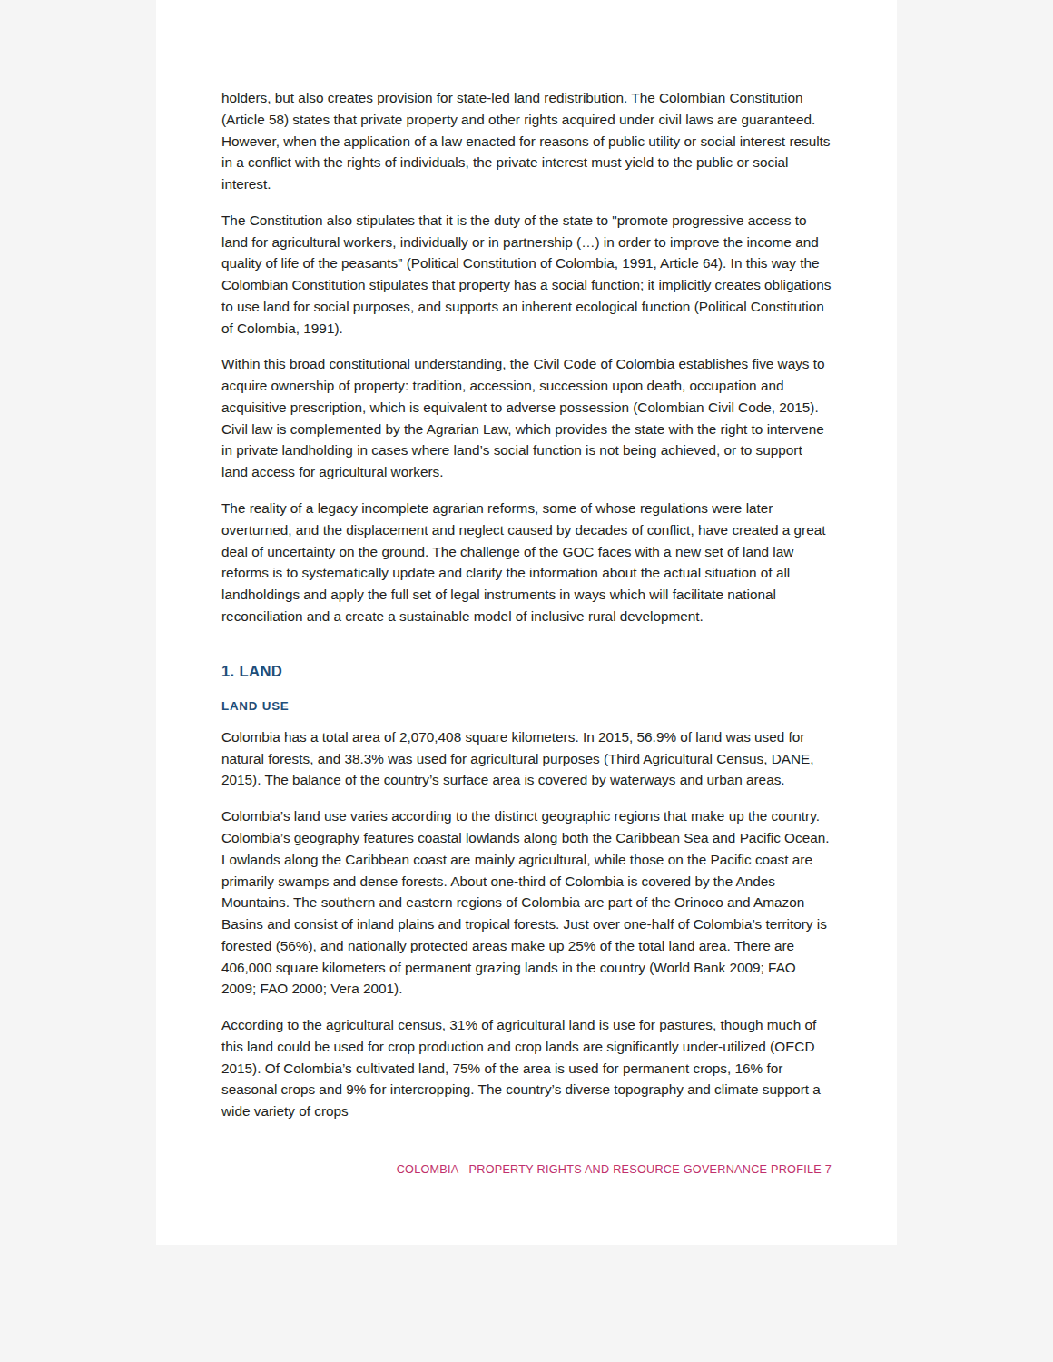holders, but also creates provision for state-led land redistribution. The Colombian Constitution (Article 58) states that private property and other rights acquired under civil laws are guaranteed. However, when the application of a law enacted for reasons of public utility or social interest results in a conflict with the rights of individuals, the private interest must yield to the public or social interest.
The Constitution also stipulates that it is the duty of the state to "promote progressive access to land for agricultural workers, individually or in partnership (…) in order to improve the income and quality of life of the peasants” (Political Constitution of Colombia, 1991, Article 64). In this way the Colombian Constitution stipulates that property has a social function; it implicitly creates obligations to use land for social purposes, and supports an inherent ecological function (Political Constitution of Colombia, 1991).
Within this broad constitutional understanding, the Civil Code of Colombia establishes five ways to acquire ownership of property: tradition, accession, succession upon death, occupation and acquisitive prescription, which is equivalent to adverse possession (Colombian Civil Code, 2015). Civil law is complemented by the Agrarian Law, which provides the state with the right to intervene in private landholding in cases where land’s social function is not being achieved, or to support land access for agricultural workers.
The reality of a legacy incomplete agrarian reforms, some of whose regulations were later overturned, and the displacement and neglect caused by decades of conflict, have created a great deal of uncertainty on the ground. The challenge of the GOC faces with a new set of land law reforms is to systematically update and clarify the information about the actual situation of all landholdings and apply the full set of legal instruments in ways which will facilitate national reconciliation and a create a sustainable model of inclusive rural development.
1. LAND
Land Use
Colombia has a total area of 2,070,408 square kilometers. In 2015, 56.9% of land was used for natural forests, and 38.3% was used for agricultural purposes (Third Agricultural Census, DANE, 2015). The balance of the country’s surface area is covered by waterways and urban areas.
Colombia’s land use varies according to the distinct geographic regions that make up the country. Colombia’s geography features coastal lowlands along both the Caribbean Sea and Pacific Ocean. Lowlands along the Caribbean coast are mainly agricultural, while those on the Pacific coast are primarily swamps and dense forests. About one-third of Colombia is covered by the Andes Mountains. The southern and eastern regions of Colombia are part of the Orinoco and Amazon Basins and consist of inland plains and tropical forests. Just over one-half of Colombia’s territory is forested (56%), and nationally protected areas make up 25% of the total land area. There are 406,000 square kilometers of permanent grazing lands in the country (World Bank 2009; FAO 2009; FAO 2000; Vera 2001).
According to the agricultural census, 31% of agricultural land is use for pastures, though much of this land could be used for crop production and crop lands are significantly under-utilized (OECD 2015). Of Colombia’s cultivated land, 75% of the area is used for permanent crops, 16% for seasonal crops and 9% for intercropping. The country’s diverse topography and climate support a wide variety of crops
COLOMBIA– PROPERTY RIGHTS AND RESOURCE GOVERNANCE PROFILE 7